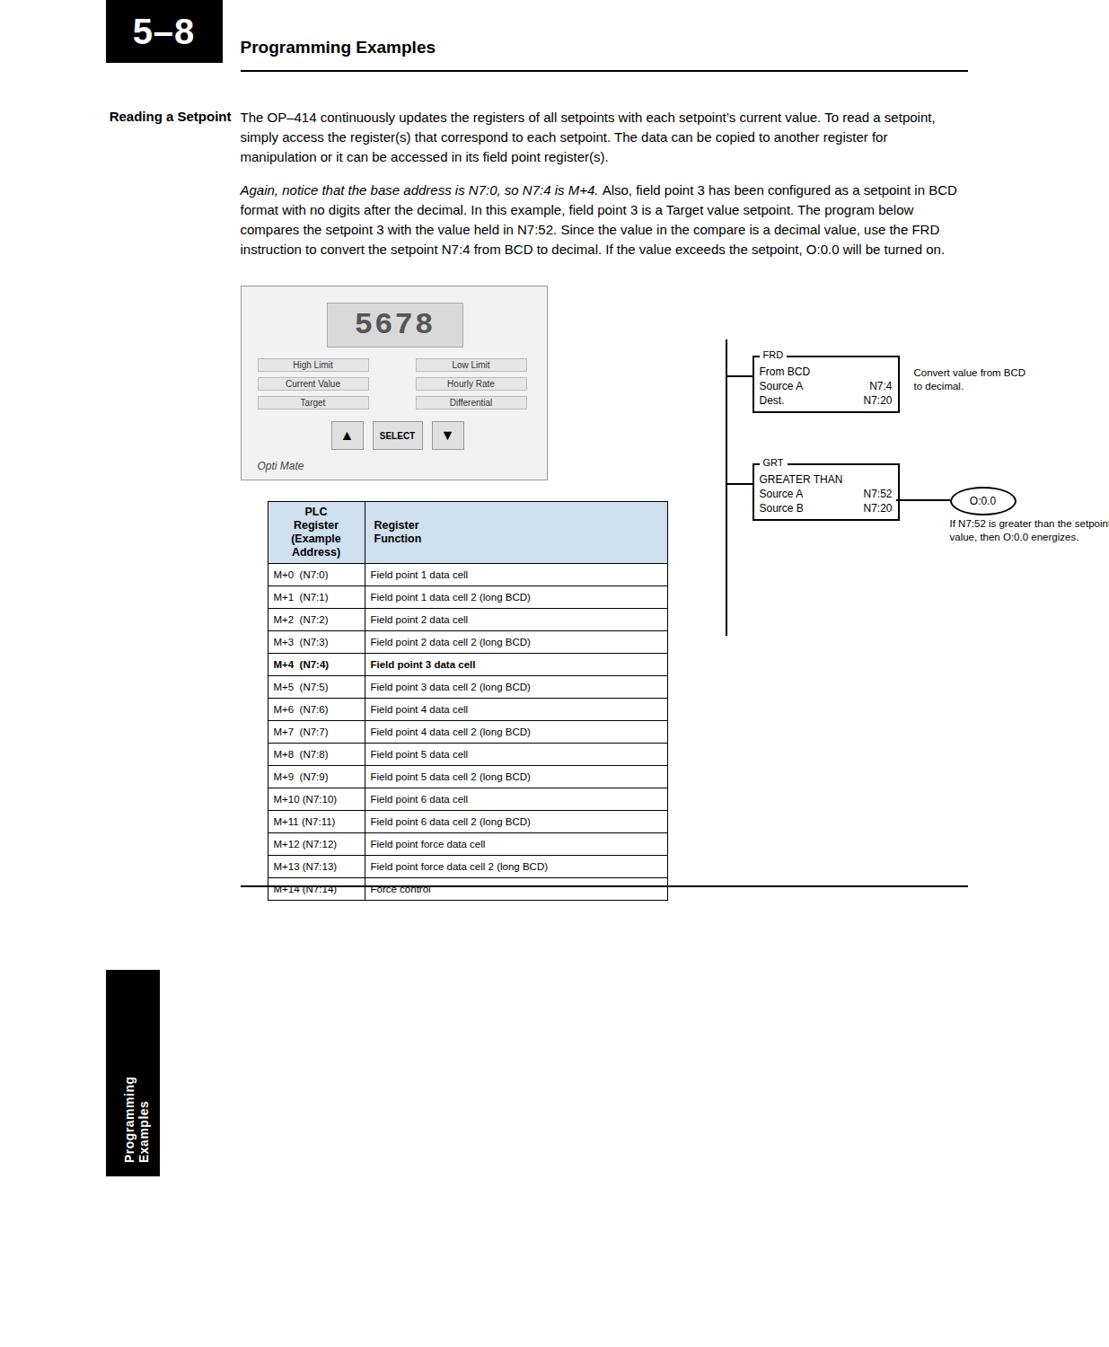5–8
Programming Examples
Programming
Examples
Reading a Setpoint
The OP–414 continuously updates the registers of all setpoints with each setpoint’s current value. To read a setpoint, simply access the register(s) that correspond to each setpoint. The data can be copied to another register for manipulation or it can be accessed in its field point register(s).
Again, notice that the base address is N7:0, so N7:4 is M+4. Also, field point 3 has been configured as a setpoint in BCD format with no digits after the decimal. In this example, field point 3 is a Target value setpoint. The program below compares the setpoint 3 with the value held in N7:52. Since the value in the compare is a decimal value, use the FRD instruction to convert the setpoint N7:4 from BCD to decimal. If the value exceeds the setpoint, O:0.0 will be turned on.
5678
High Limit Low Limit
Current Value Hourly Rate
Target Differential
▲
SELECT
▼
Opti Mate
| PLC Register (Example Address) | Register Function |
| --- | --- |
| M+0 (N7:0) | Field point 1 data cell |
| M+1 (N7:1) | Field point 1 data cell 2 (long BCD) |
| M+2 (N7:2) | Field point 2 data cell |
| M+3 (N7:3) | Field point 2 data cell 2 (long BCD) |
| M+4 (N7:4) | Field point 3 data cell |
| M+5 (N7:5) | Field point 3 data cell 2 (long BCD) |
| M+6 (N7:6) | Field point 4 data cell |
| M+7 (N7:7) | Field point 4 data cell 2 (long BCD) |
| M+8 (N7:8) | Field point 5 data cell |
| M+9 (N7:9) | Field point 5 data cell 2 (long BCD) |
| M+10 (N7:10) | Field point 6 data cell |
| M+11 (N7:11) | Field point 6 data cell 2 (long BCD) |
| M+12 (N7:12) | Field point force data cell |
| M+13 (N7:13) | Field point force data cell 2 (long BCD) |
| M+14 (N7:14) | Force control |
FRD
From BCD
Source A N7:4
Dest. N7:20
Convert value from BCD
to decimal.
GRT
GREATER THAN
Source A N7:52
Source B N7:20
O:0.0
If N7:52 is greater than the setpoint 3 value, then O:0.0 energizes.